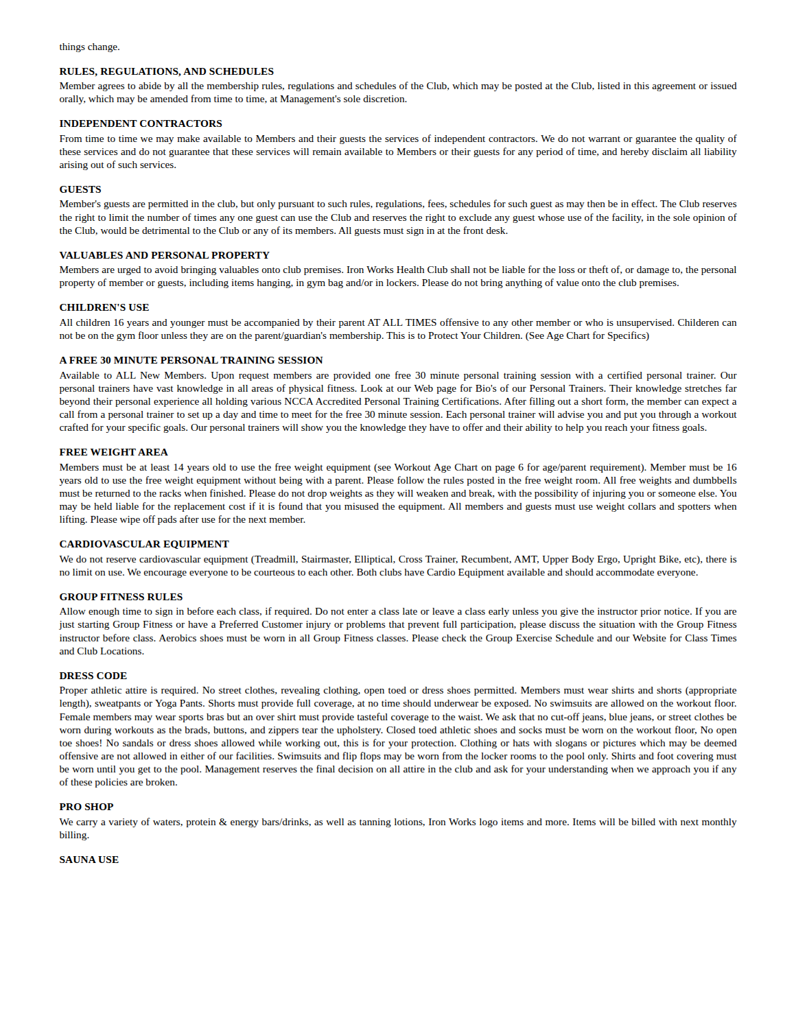things change.
Rules, Regulations, and Schedules
Member agrees to abide by all the membership rules, regulations and schedules of the Club, which may be posted at the Club, listed in this agreement or issued orally, which may be amended from time to time, at Management's sole discretion.
Independent Contractors
From time to time we may make available to Members and their guests the services of independent contractors. We do not warrant or guarantee the quality of these services and do not guarantee that these services will remain available to Members or their guests for any period of time, and hereby disclaim all liability arising out of such services.
Guests
Member's guests are permitted in the club, but only pursuant to such rules, regulations, fees, schedules for such guest as may then be in effect. The Club reserves the right to limit the number of times any one guest can use the Club and reserves the right to exclude any guest whose use of the facility, in the sole opinion of the Club, would be detrimental to the Club or any of its members. All guests must sign in at the front desk.
Valuables and Personal Property
Members are urged to avoid bringing valuables onto club premises. Iron Works Health Club shall not be liable for the loss or theft of, or damage to, the personal property of member or guests, including items hanging, in gym bag and/or in lockers. Please do not bring anything of value onto the club premises.
Children's Use
All children 16 years and younger must be accompanied by their parent AT ALL TIMES offensive to any other member or who is unsupervised. Childeren can not be on the gym floor unless they are on the parent/guardian's membership. This is to Protect Your Children. (See Age Chart for Specifics)
A Free 30 Minute Personal Training Session
Available to ALL New Members. Upon request members are provided one free 30 minute personal training session with a certified personal trainer. Our personal trainers have vast knowledge in all areas of physical fitness. Look at our Web page for Bio's of our Personal Trainers. Their knowledge stretches far beyond their personal experience all holding various NCCA Accredited Personal Training Certifications. After filling out a short form, the member can expect a call from a personal trainer to set up a day and time to meet for the free 30 minute session. Each personal trainer will advise you and put you through a workout crafted for your specific goals. Our personal trainers will show you the knowledge they have to offer and their ability to help you reach your fitness goals.
Free Weight Area
Members must be at least 14 years old to use the free weight equipment (see Workout Age Chart on page 6 for age/parent requirement). Member must be 16 years old to use the free weight equipment without being with a parent. Please follow the rules posted in the free weight room. All free weights and dumbbells must be returned to the racks when finished. Please do not drop weights as they will weaken and break, with the possibility of injuring you or someone else. You may be held liable for the replacement cost if it is found that you misused the equipment. All members and guests must use weight collars and spotters when lifting. Please wipe off pads after use for the next member.
Cardiovascular Equipment
We do not reserve cardiovascular equipment (Treadmill, Stairmaster, Elliptical, Cross Trainer, Recumbent, AMT, Upper Body Ergo, Upright Bike, etc), there is no limit on use. We encourage everyone to be courteous to each other. Both clubs have Cardio Equipment available and should accommodate everyone.
Group Fitness Rules
Allow enough time to sign in before each class, if required. Do not enter a class late or leave a class early unless you give the instructor prior notice. If you are just starting Group Fitness or have a Preferred Customer injury or problems that prevent full participation, please discuss the situation with the Group Fitness instructor before class. Aerobics shoes must be worn in all Group Fitness classes. Please check the Group Exercise Schedule and our Website for Class Times and Club Locations.
Dress Code
Proper athletic attire is required. No street clothes, revealing clothing, open toed or dress shoes permitted. Members must wear shirts and shorts (appropriate length), sweatpants or Yoga Pants. Shorts must provide full coverage, at no time should underwear be exposed. No swimsuits are allowed on the workout floor. Female members may wear sports bras but an over shirt must provide tasteful coverage to the waist. We ask that no cut-off jeans, blue jeans, or street clothes be worn during workouts as the brads, buttons, and zippers tear the upholstery. Closed toed athletic shoes and socks must be worn on the workout floor, No open toe shoes! No sandals or dress shoes allowed while working out, this is for your protection. Clothing or hats with slogans or pictures which may be deemed offensive are not allowed in either of our facilities. Swimsuits and flip flops may be worn from the locker rooms to the pool only. Shirts and foot covering must be worn until you get to the pool. Management reserves the final decision on all attire in the club and ask for your understanding when we approach you if any of these policies are broken.
Pro Shop
We carry a variety of waters, protein & energy bars/drinks, as well as tanning lotions, Iron Works logo items and more. Items will be billed with next monthly billing.
Sauna Use